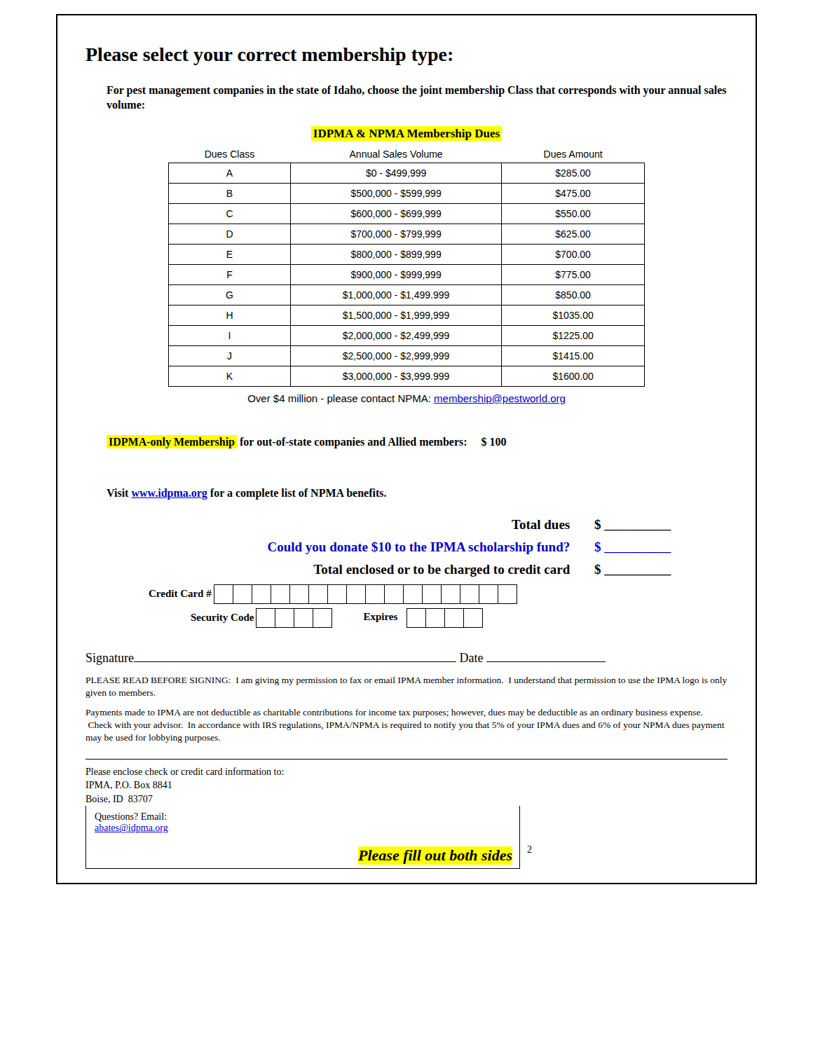Please select your correct membership type:
For pest management companies in the state of Idaho, choose the joint membership Class that corresponds with your annual sales volume:
IDPMA & NPMA Membership Dues
| Dues Class | Annual Sales Volume | Dues Amount |
| A | $0 - $499,999 | $285.00 |
| B | $500,000 - $599,999 | $475.00 |
| C | $600,000 - $699,999 | $550.00 |
| D | $700,000 - $799,999 | $625.00 |
| E | $800,000 - $899,999 | $700.00 |
| F | $900,000 - $999,999 | $775.00 |
| G | $1,000,000 - $1,499.999 | $850.00 |
| H | $1,500,000 - $1,999,999 | $1035.00 |
| I | $2,000,000 - $2,499,999 | $1225.00 |
| J | $2,500,000 - $2,999,999 | $1415.00 |
| K | $3,000,000 - $3,999.999 | $1600.00 |
Over $4 million - please contact NPMA: membership@pestworld.org
IDPMA-only Membership for out-of-state companies and Allied members: $ 100
Visit www.idpma.org for a complete list of NPMA benefits.
Total dues $ __________
Could you donate $10 to the IPMA scholarship fund? $ __________
Total enclosed or to be charged to credit card $ __________
Credit Card #
Security Code Expires
Signature Date
PLEASE READ BEFORE SIGNING: I am giving my permission to fax or email IPMA member information. I understand that permission to use the IPMA logo is only given to members.
Payments made to IPMA are not deductible as charitable contributions for income tax purposes; however, dues may be deductible as an ordinary business expense. Check with your advisor. In accordance with IRS regulations, IPMA/NPMA is required to notify you that 5% of your IPMA dues and 6% of your NPMA dues payment may be used for lobbying purposes.
Please enclose check or credit card information to:
IPMA, P.O. Box 8841
Boise, ID 83707
Questions? Email:
abates@idpma.org
Please fill out both sides
2